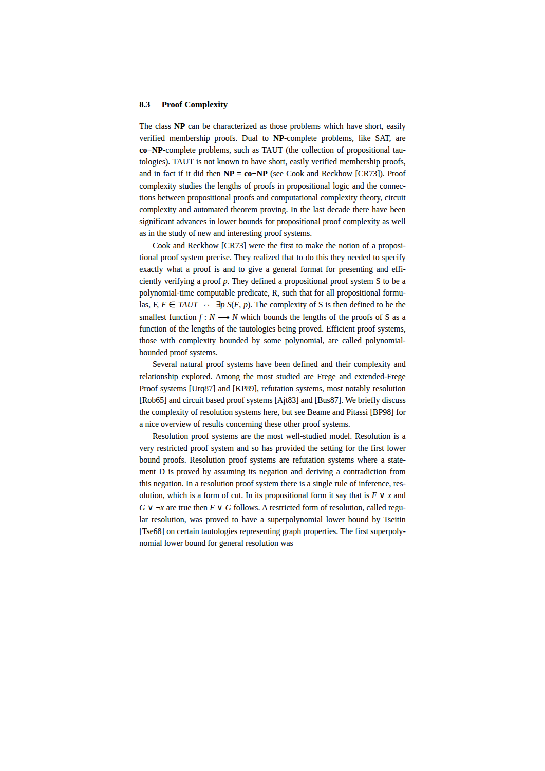8.3 Proof Complexity
The class NP can be characterized as those problems which have short, easily verified membership proofs. Dual to NP-complete problems, like SAT, are co−NP-complete problems, such as TAUT (the collection of propositional tautologies). TAUT is not known to have short, easily verified membership proofs, and in fact if it did then NP = co−NP (see Cook and Reckhow [CR73]). Proof complexity studies the lengths of proofs in propositional logic and the connections between propositional proofs and computational complexity theory, circuit complexity and automated theorem proving. In the last decade there have been significant advances in lower bounds for propositional proof complexity as well as in the study of new and interesting proof systems.
Cook and Reckhow [CR73] were the first to make the notion of a propositional proof system precise. They realized that to do this they needed to specify exactly what a proof is and to give a general format for presenting and efficiently verifying a proof p. They defined a propositional proof system S to be a polynomial-time computable predicate, R, such that for all propositional formulas, F, F ∈ TAUT ⇔ ∃p S(F, p). The complexity of S is then defined to be the smallest function f : N ⟶ N which bounds the lengths of the proofs of S as a function of the lengths of the tautologies being proved. Efficient proof systems, those with complexity bounded by some polynomial, are called polynomial-bounded proof systems.
Several natural proof systems have been defined and their complexity and relationship explored. Among the most studied are Frege and extended-Frege Proof systems [Urq87] and [KP89], refutation systems, most notably resolution [Rob65] and circuit based proof systems [Ajt83] and [Bus87]. We briefly discuss the complexity of resolution systems here, but see Beame and Pitassi [BP98] for a nice overview of results concerning these other proof systems.
Resolution proof systems are the most well-studied model. Resolution is a very restricted proof system and so has provided the setting for the first lower bound proofs. Resolution proof systems are refutation systems where a statement D is proved by assuming its negation and deriving a contradiction from this negation. In a resolution proof system there is a single rule of inference, resolution, which is a form of cut. In its propositional form it say that is F ∨ x and G ∨ ¬x are true then F ∨ G follows. A restricted form of resolution, called regular resolution, was proved to have a superpolynomial lower bound by Tseitin [Tse68] on certain tautologies representing graph properties. The first superpolynomial lower bound for general resolution was